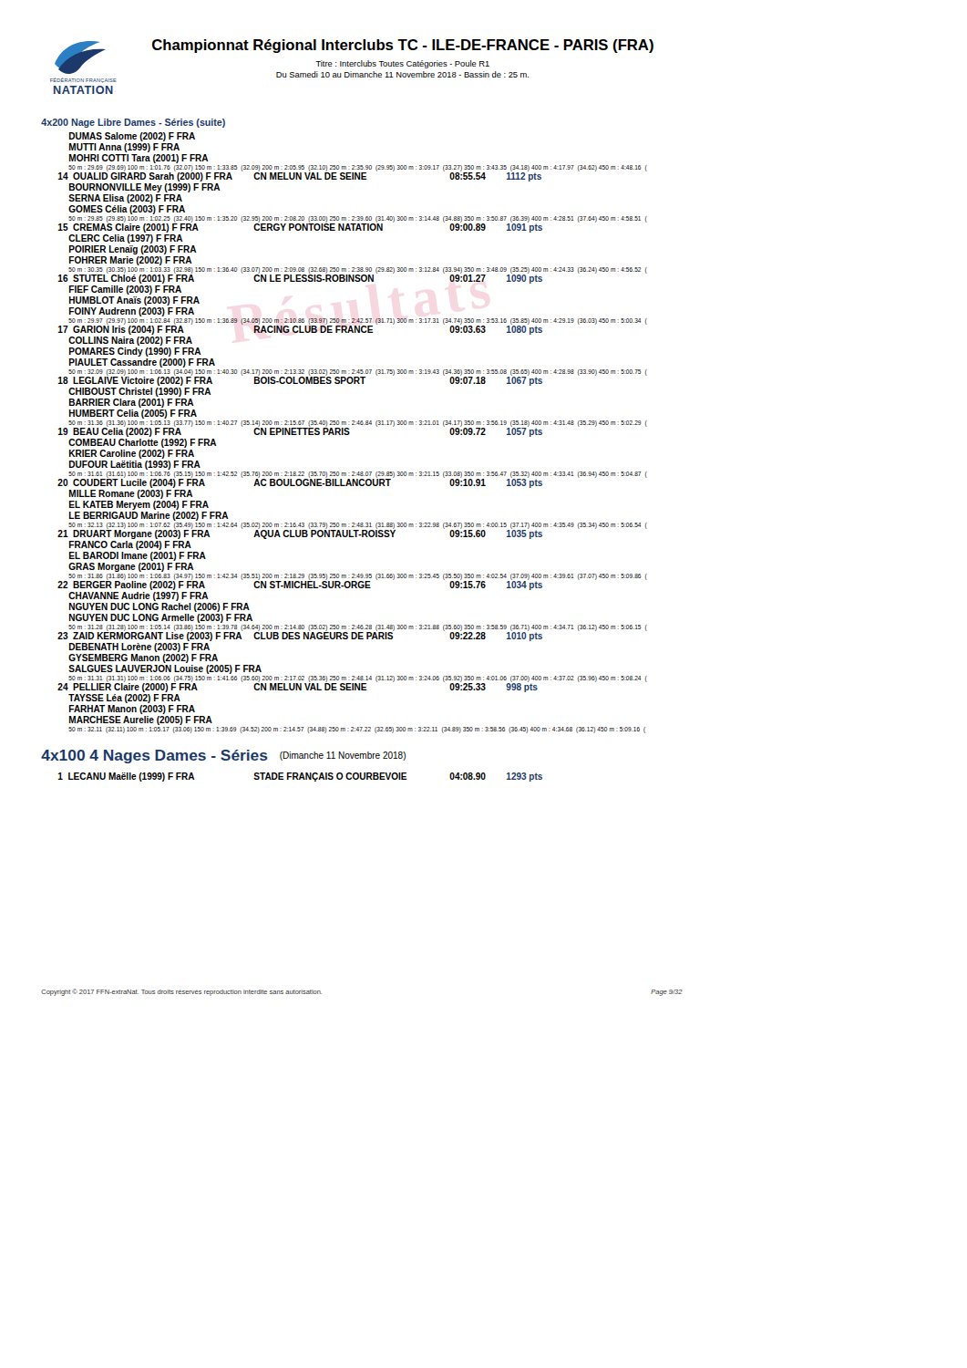FÉDÉRATION FRANÇAISE
NATATION
Championnat Régional Interclubs TC - ILE-DE-FRANCE - PARIS (FRA)
Titre : Interclubs Toutes Catégories - Poule R1
Du Samedi 10 au Dimanche 11 Novembre 2018 - Bassin de : 25 m.
Résultats
4x200 Nage Libre Dames - Séries (suite)
DUMAS Salome (2002) F FRA
MUTTI Anna (1999) F FRA
MOHRI COTTI Tara (2001) F FRA
50 m : 29.69 (29.69) 100 m : 1:01.76 (32.07) 150 m : 1:33.85 (32.09) 200 m : 2:05.95 (32.10) 250 m : 2:35.90 (29.95) 300 m : 3:09.17 (33.27) 350 m : 3:43.35 (34.18) 400 m : 4:17.97 (34.62) 450 m : 4:48.16 (
14 OUALID GIRARD Sarah (2000) F FRA
CN MELUN VAL DE SEINE
08:55.54
1112 pts
BOURNONVILLE Mey (1999) F FRA
SERNA Elisa (2002) F FRA
GOMES Célia (2003) F FRA
50 m : 29.85 (29.85) 100 m : 1:02.25 (32.40) 150 m : 1:35.20 (32.95) 200 m : 2:08.20 (33.00) 250 m : 2:39.60 (31.40) 300 m : 3:14.48 (34.88) 350 m : 3:50.87 (36.39) 400 m : 4:28.51 (37.64) 450 m : 4:58.51 (
15 CREMAS Claire (2001) F FRA
CERGY PONTOISE NATATION
09:00.89
1091 pts
CLERC Celia (1997) F FRA
POIRIER Lenaïg (2003) F FRA
FOHRER Marie (2002) F FRA
50 m : 30.35 (30.35) 100 m : 1:03.33 (32.98) 150 m : 1:36.40 (33.07) 200 m : 2:09.08 (32.68) 250 m : 2:38.90 (29.82) 300 m : 3:12.84 (33.94) 350 m : 3:48.09 (35.25) 400 m : 4:24.33 (36.24) 450 m : 4:56.52 (
16 STUTEL Chloé (2001) F FRA
CN LE PLESSIS-ROBINSON
09:01.27
1090 pts
FIEF Camille (2003) F FRA
HUMBLOT Anaïs (2003) F FRA
FOINY Audrenn (2003) F FRA
50 m : 29.97 (29.97) 100 m : 1:02.84 (32.87) 150 m : 1:36.89 (34.05) 200 m : 2:10.86 (33.97) 250 m : 2:42.57 (31.71) 300 m : 3:17.31 (34.74) 350 m : 3:53.16 (35.85) 400 m : 4:29.19 (36.03) 450 m : 5:00.34 (
17 GARION Iris (2004) F FRA
RACING CLUB DE FRANCE
09:03.63
1080 pts
COLLINS Naira (2002) F FRA
POMARES Cindy (1990) F FRA
PIAULET Cassandre (2000) F FRA
50 m : 32.09 (32.09) 100 m : 1:06.13 (34.04) 150 m : 1:40.30 (34.17) 200 m : 2:13.32 (33.02) 250 m : 2:45.07 (31.75) 300 m : 3:19.43 (34.36) 350 m : 3:55.08 (35.65) 400 m : 4:28.98 (33.90) 450 m : 5:00.75 (
18 LEGLAIVE Victoire (2002) F FRA
BOIS-COLOMBES SPORT
09:07.18
1067 pts
CHIBOUST Christel (1990) F FRA
BARRIER Clara (2001) F FRA
HUMBERT Celia (2005) F FRA
50 m : 31.36 (31.36) 100 m : 1:05.13 (33.77) 150 m : 1:40.27 (35.14) 200 m : 2:15.67 (35.40) 250 m : 2:46.84 (31.17) 300 m : 3:21.01 (34.17) 350 m : 3:56.19 (35.18) 400 m : 4:31.48 (35.29) 450 m : 5:02.29 (
19 BEAU Celia (2002) F FRA
CN EPINETTES PARIS
09:09.72
1057 pts
COMBEAU Charlotte (1992) F FRA
KRIER Caroline (2002) F FRA
DUFOUR Laëtitia (1993) F FRA
50 m : 31.61 (31.61) 100 m : 1:06.76 (35.15) 150 m : 1:42.52 (35.76) 200 m : 2:18.22 (35.70) 250 m : 2:48.07 (29.85) 300 m : 3:21.15 (33.08) 350 m : 3:56.47 (35.32) 400 m : 4:33.41 (36.94) 450 m : 5:04.87 (
20 COUDERT Lucile (2004) F FRA
AC BOULOGNE-BILLANCOURT
09:10.91
1053 pts
MILLE Romane (2003) F FRA
EL KATEB Meryem (2004) F FRA
LE BERRIGAUD Marine (2002) F FRA
50 m : 32.13 (32.13) 100 m : 1:07.62 (35.49) 150 m : 1:42.64 (35.02) 200 m : 2:16.43 (33.79) 250 m : 2:48.31 (31.88) 300 m : 3:22.98 (34.67) 350 m : 4:00.15 (37.17) 400 m : 4:35.49 (35.34) 450 m : 5:06.54 (
21 DRUART Morgane (2003) F FRA
AQUA CLUB PONTAULT-ROISSY
09:15.60
1035 pts
FRANCO Carla (2004) F FRA
EL BARODI Imane (2001) F FRA
GRAS Morgane (2001) F FRA
50 m : 31.86 (31.86) 100 m : 1:06.83 (34.97) 150 m : 1:42.34 (35.51) 200 m : 2:18.29 (35.95) 250 m : 2:49.95 (31.66) 300 m : 3:25.45 (35.50) 350 m : 4:02.54 (37.09) 400 m : 4:39.61 (37.07) 450 m : 5:09.86 (
22 BERGER Paoline (2002) F FRA
CN ST-MICHEL-SUR-ORGE
09:15.76
1034 pts
CHAVANNE Audrie (1997) F FRA
NGUYEN DUC LONG Rachel (2006) F FRA
NGUYEN DUC LONG Armelle (2003) F FRA
50 m : 31.28 (31.28) 100 m : 1:05.14 (33.86) 150 m : 1:39.78 (34.64) 200 m : 2:14.80 (35.02) 250 m : 2:46.28 (31.48) 300 m : 3:21.88 (35.60) 350 m : 3:58.59 (36.71) 400 m : 4:34.71 (36.12) 450 m : 5:06.15 (
23 ZAID KERMORGANT Lise (2003) F FRA
CLUB DES NAGEURS DE PARIS
09:22.28
1010 pts
DEBENATH Lorène (2003) F FRA
GYSEMBERG Manon (2002) F FRA
SALGUES LAUVERJON Louise (2005) F FRA
50 m : 31.31 (31.31) 100 m : 1:06.06 (34.75) 150 m : 1:41.66 (35.60) 200 m : 2:17.02 (35.36) 250 m : 2:48.14 (31.12) 300 m : 3:24.06 (35.92) 350 m : 4:01.06 (37.00) 400 m : 4:37.02 (35.96) 450 m : 5:08.24 (
24 PELLIER Claire (2000) F FRA
CN MELUN VAL DE SEINE
09:25.33
998 pts
TAYSSE Léa (2002) F FRA
FARHAT Manon (2003) F FRA
MARCHESE Aurelie (2005) F FRA
50 m : 32.11 (32.11) 100 m : 1:05.17 (33.06) 150 m : 1:39.69 (34.52) 200 m : 2:14.57 (34.88) 250 m : 2:47.22 (32.65) 300 m : 3:22.11 (34.89) 350 m : 3:58.56 (36.45) 400 m : 4:34.68 (36.12) 450 m : 5:09.16 (
4x100 4 Nages Dames - Séries (Dimanche 11 Novembre 2018)
1 LECANU Maëlle (1999) F FRA
STADE FRANÇAIS O COURBEVOIE
04:08.90
1293 pts
Copyright © 2017 FFN-extraNat. Tous droits réservés reproduction interdite sans autorisation.
Page 9/32